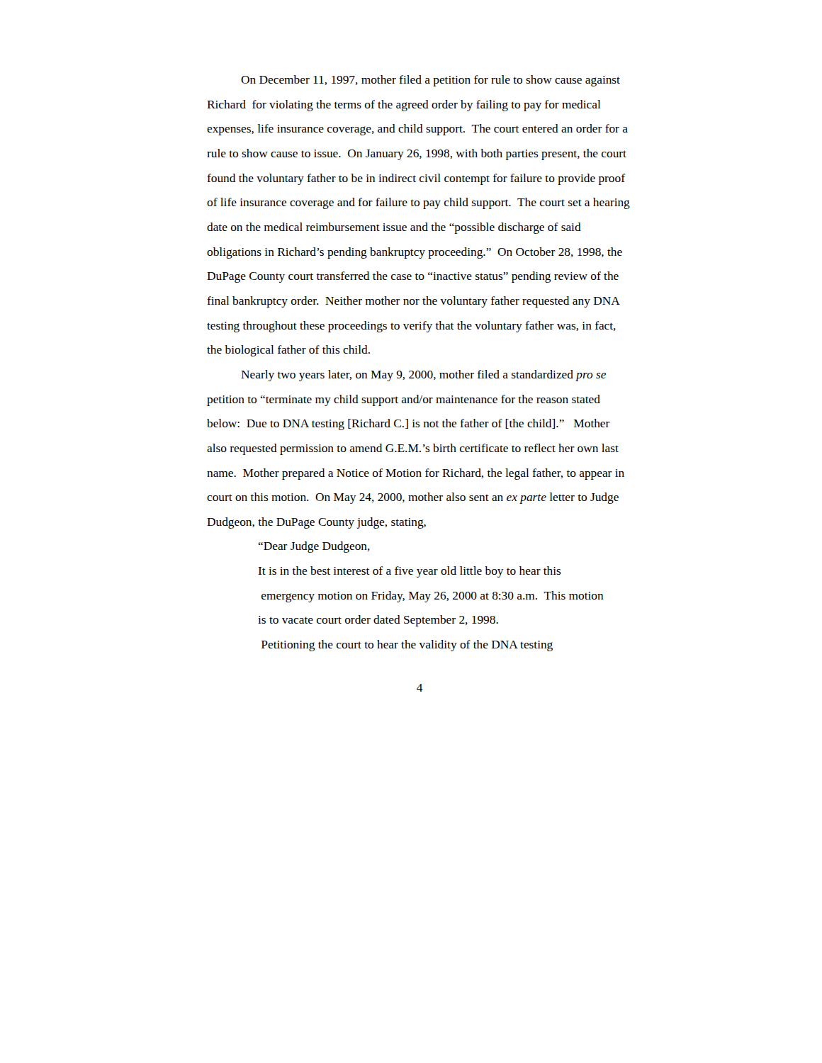On December 11, 1997, mother filed a petition for rule to show cause against Richard for violating the terms of the agreed order by failing to pay for medical expenses, life insurance coverage, and child support. The court entered an order for a rule to show cause to issue. On January 26, 1998, with both parties present, the court found the voluntary father to be in indirect civil contempt for failure to provide proof of life insurance coverage and for failure to pay child support. The court set a hearing date on the medical reimbursement issue and the “possible discharge of said obligations in Richard’s pending bankruptcy proceeding.” On October 28, 1998, the DuPage County court transferred the case to “inactive status” pending review of the final bankruptcy order. Neither mother nor the voluntary father requested any DNA testing throughout these proceedings to verify that the voluntary father was, in fact, the biological father of this child.
Nearly two years later, on May 9, 2000, mother filed a standardized pro se petition to “terminate my child support and/or maintenance for the reason stated below: Due to DNA testing [Richard C.] is not the father of [the child].” Mother also requested permission to amend G.E.M.’s birth certificate to reflect her own last name. Mother prepared a Notice of Motion for Richard, the legal father, to appear in court on this motion. On May 24, 2000, mother also sent an ex parte letter to Judge Dudgeon, the DuPage County judge, stating,
“Dear Judge Dudgeon,
It is in the best interest of a five year old little boy to hear this
emergency motion on Friday, May 26, 2000 at 8:30 a.m. This motion
is to vacate court order dated September 2, 1998.
Petitioning the court to hear the validity of the DNA testing
4